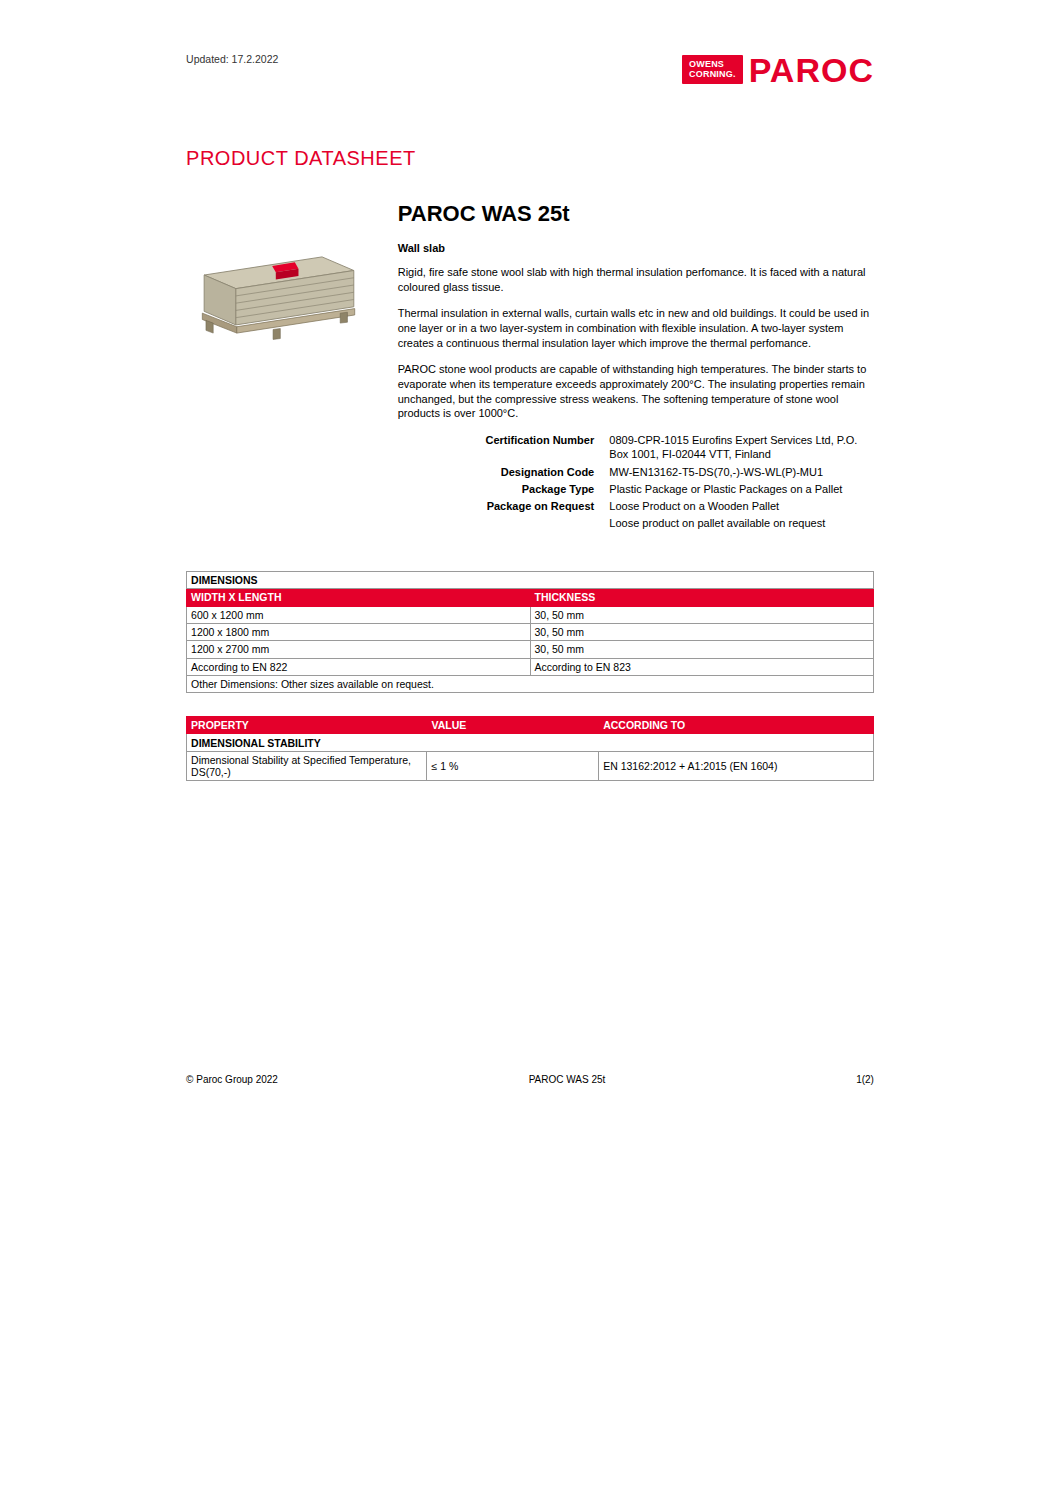Updated: 17.2.2022
OWENS
CORNING.
PAROC
PRODUCT DATASHEET
PAROC WAS 25t
Wall slab
Rigid, fire safe stone wool slab with high thermal insulation perfomance. It is faced with a natural coloured glass tissue.
Thermal insulation in external walls, curtain walls etc in new and old buildings. It could be used in one layer or in a two layer-system in combination with flexible insulation. A two-layer system creates a continuous thermal insulation layer which improve the thermal perfomance.
PAROC stone wool products are capable of withstanding high temperatures. The binder starts to evaporate when its temperature exceeds approximately 200°C. The insulating properties remain unchanged, but the compressive stress weakens. The softening temperature of stone wool products is over 1000°C.
Certification Number
0809-CPR-1015 Eurofins Expert Services Ltd, P.O. Box 1001, FI-02044 VTT, Finland
Designation Code
MW-EN13162-T5-DS(70,-)-WS-WL(P)-MU1
Package Type
Plastic Package or Plastic Packages on a Pallet
Package on Request
Loose Product on a Wooden Pallet
Loose product on pallet available on request
| DIMENSIONS |
| WIDTH X LENGTH | THICKNESS |
| 600 x 1200 mm | 30, 50 mm |
| 1200 x 1800 mm | 30, 50 mm |
| 1200 x 2700 mm | 30, 50 mm |
| According to EN 822 | According to EN 823 |
| Other Dimensions: Other sizes available on request. |
| PROPERTY | VALUE | ACCORDING TO |
| --- | --- | --- |
| DIMENSIONAL STABILITY |
| Dimensional Stability at Specified Temperature, DS(70,-) | ≤ 1 % | EN 13162:2012 + A1:2015 (EN 1604) |
© Paroc Group 2022
PAROC WAS 25t
1(2)